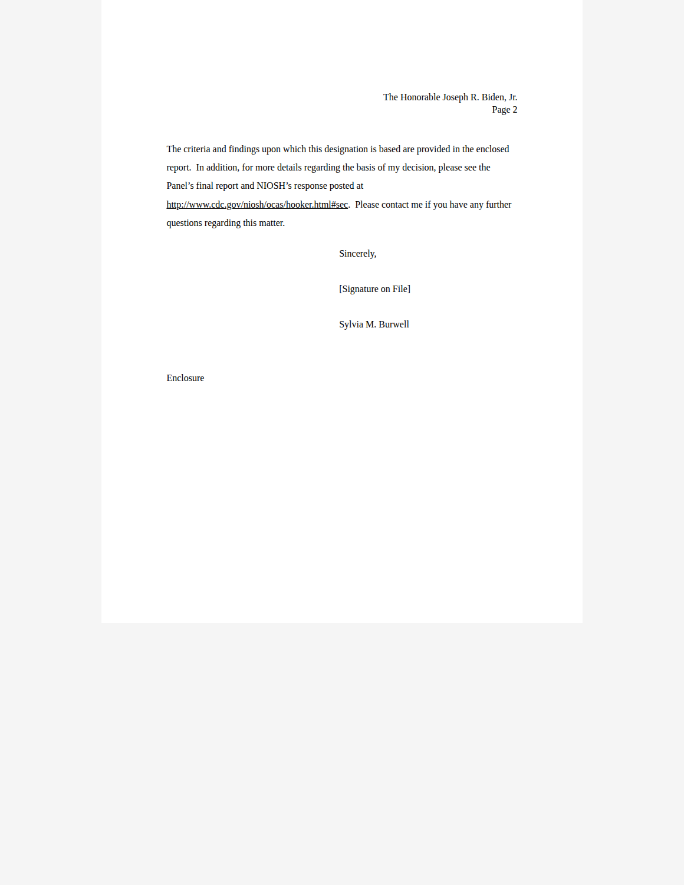The Honorable Joseph R. Biden, Jr. Page 2
The criteria and findings upon which this designation is based are provided in the enclosed report. In addition, for more details regarding the basis of my decision, please see the Panel’s final report and NIOSH’s response posted at http://www.cdc.gov/niosh/ocas/hooker.html#sec. Please contact me if you have any further questions regarding this matter.
Sincerely,
[Signature on File]
Sylvia M. Burwell
Enclosure